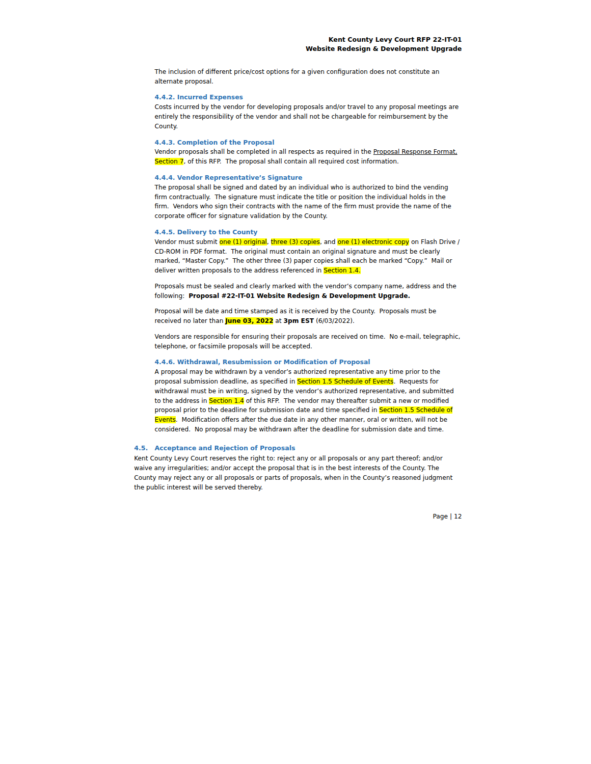Kent County Levy Court RFP 22-IT-01
Website Redesign & Development Upgrade
The inclusion of different price/cost options for a given configuration does not constitute an alternate proposal.
4.4.2. Incurred Expenses
Costs incurred by the vendor for developing proposals and/or travel to any proposal meetings are entirely the responsibility of the vendor and shall not be chargeable for reimbursement by the County.
4.4.3. Completion of the Proposal
Vendor proposals shall be completed in all respects as required in the Proposal Response Format, Section 7, of this RFP. The proposal shall contain all required cost information.
4.4.4. Vendor Representative’s Signature
The proposal shall be signed and dated by an individual who is authorized to bind the vending firm contractually. The signature must indicate the title or position the individual holds in the firm. Vendors who sign their contracts with the name of the firm must provide the name of the corporate officer for signature validation by the County.
4.4.5. Delivery to the County
Vendor must submit one (1) original, three (3) copies, and one (1) electronic copy on Flash Drive / CD-ROM in PDF format. The original must contain an original signature and must be clearly marked, “Master Copy.” The other three (3) paper copies shall each be marked “Copy.” Mail or deliver written proposals to the address referenced in Section 1.4.
Proposals must be sealed and clearly marked with the vendor’s company name, address and the following: Proposal #22-IT-01 Website Redesign & Development Upgrade.
Proposal will be date and time stamped as it is received by the County. Proposals must be received no later than June 03, 2022 at 3pm EST (6/03/2022).
Vendors are responsible for ensuring their proposals are received on time. No e-mail, telegraphic, telephone, or facsimile proposals will be accepted.
4.4.6. Withdrawal, Resubmission or Modification of Proposal
A proposal may be withdrawn by a vendor’s authorized representative any time prior to the proposal submission deadline, as specified in Section 1.5 Schedule of Events. Requests for withdrawal must be in writing, signed by the vendor’s authorized representative, and submitted to the address in Section 1.4 of this RFP. The vendor may thereafter submit a new or modified proposal prior to the deadline for submission date and time specified in Section 1.5 Schedule of Events. Modification offers after the due date in any other manner, oral or written, will not be considered. No proposal may be withdrawn after the deadline for submission date and time.
4.5. Acceptance and Rejection of Proposals
Kent County Levy Court reserves the right to: reject any or all proposals or any part thereof; and/or waive any irregularities; and/or accept the proposal that is in the best interests of the County. The County may reject any or all proposals or parts of proposals, when in the County’s reasoned judgment the public interest will be served thereby.
Page | 12